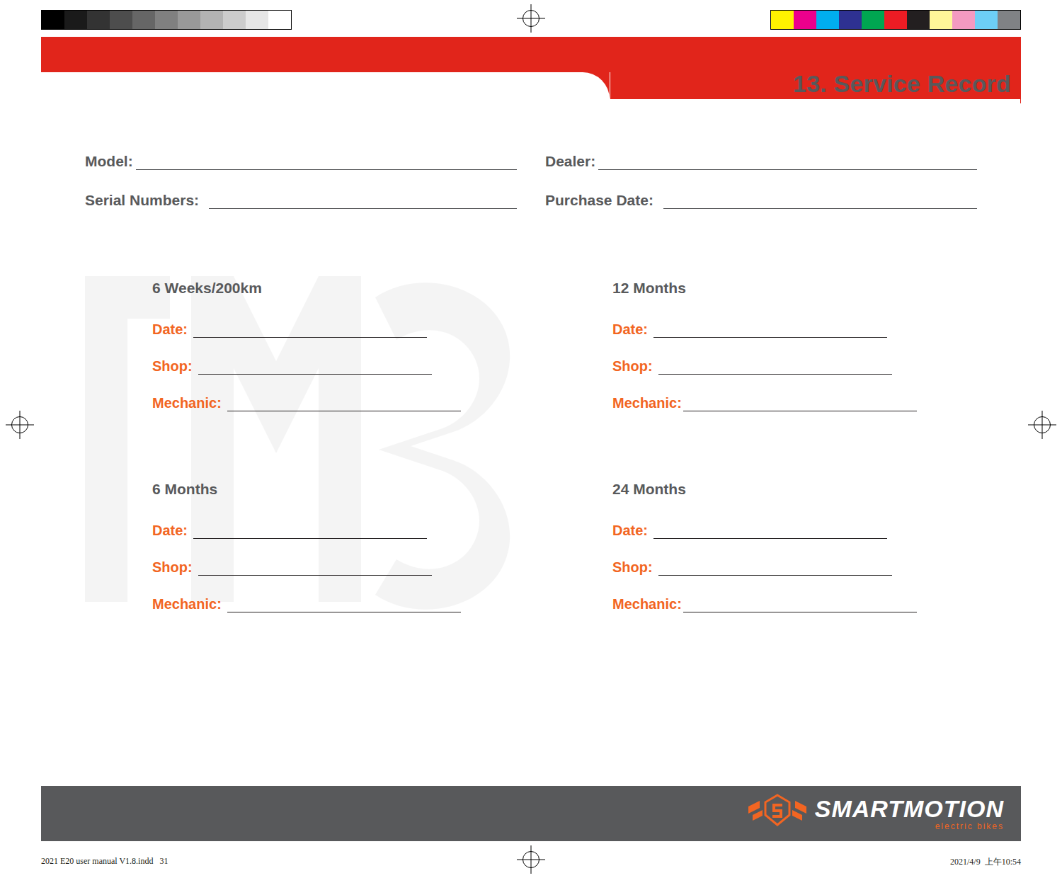13. Service Record
Model:
Serial Numbers:
Dealer:
Purchase Date:
6 Weeks/200km
Date:
Shop:
Mechanic:
12 Months
Date:
Shop:
Mechanic:
6 Months
Date:
Shop:
Mechanic:
24 Months
Date:
Shop:
Mechanic:
SMARTMOTION electric bikes
2021 E20 user manual V1.8.indd 31 2021/4/9 上午10:54